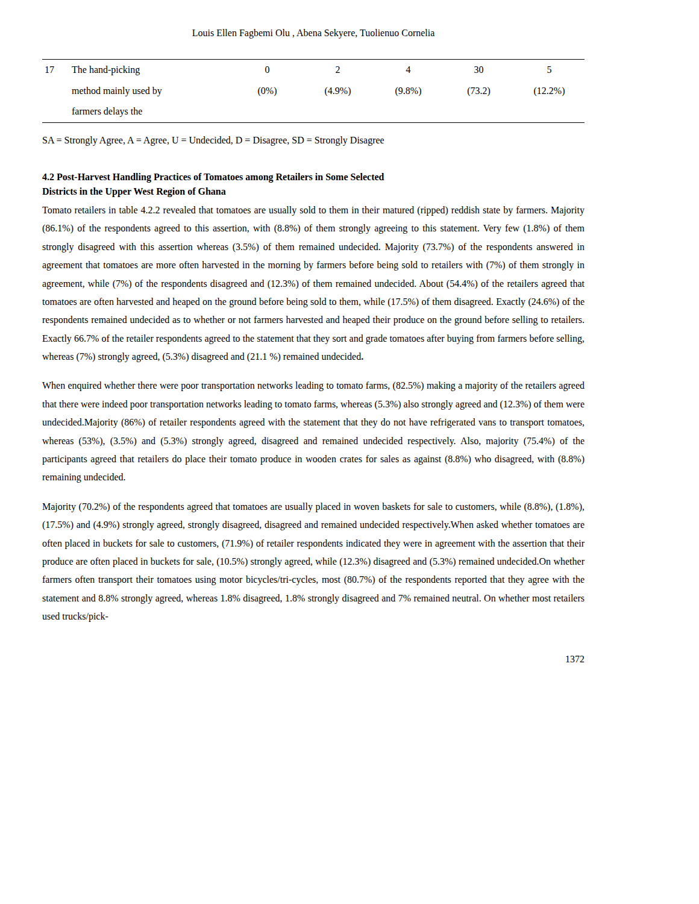Louis Ellen Fagbemi Olu , Abena Sekyere, Tuolienuo Cornelia
| 17 | The hand-picking | 0 | 2 | 4 | 30 | 5 |
| | method mainly used by | (0%) | (4.9%) | (9.8%) | (73.2) | (12.2%) |
| | farmers delays the | | | | | |
SA = Strongly Agree, A = Agree, U = Undecided, D = Disagree, SD = Strongly Disagree
4.2 Post-Harvest Handling Practices of Tomatoes among Retailers in Some Selected
Districts in the Upper West Region of Ghana
Tomato retailers in table 4.2.2 revealed that tomatoes are usually sold to them in their matured (ripped) reddish state by farmers. Majority (86.1%) of the respondents agreed to this assertion, with (8.8%) of them strongly agreeing to this statement. Very few (1.8%) of them strongly disagreed with this assertion whereas (3.5%) of them remained undecided. Majority (73.7%) of the respondents answered in agreement that tomatoes are more often harvested in the morning by farmers before being sold to retailers with (7%) of them strongly in agreement, while (7%) of the respondents disagreed and (12.3%) of them remained undecided. About (54.4%) of the retailers agreed that tomatoes are often harvested and heaped on the ground before being sold to them, while (17.5%) of them disagreed. Exactly (24.6%) of the respondents remained undecided as to whether or not farmers harvested and heaped their produce on the ground before selling to retailers. Exactly 66.7% of the retailer respondents agreed to the statement that they sort and grade tomatoes after buying from farmers before selling, whereas (7%) strongly agreed, (5.3%) disagreed and (21.1 %) remained undecided.
When enquired whether there were poor transportation networks leading to tomato farms, (82.5%) making a majority of the retailers agreed that there were indeed poor transportation networks leading to tomato farms, whereas (5.3%) also strongly agreed and (12.3%) of them were undecided.Majority (86%) of retailer respondents agreed with the statement that they do not have refrigerated vans to transport tomatoes, whereas (53%), (3.5%) and (5.3%) strongly agreed, disagreed and remained undecided respectively. Also, majority (75.4%) of the participants agreed that retailers do place their tomato produce in wooden crates for sales as against (8.8%) who disagreed, with (8.8%) remaining undecided.
Majority (70.2%) of the respondents agreed that tomatoes are usually placed in woven baskets for sale to customers, while (8.8%), (1.8%), (17.5%) and (4.9%) strongly agreed, strongly disagreed, disagreed and remained undecided respectively.When asked whether tomatoes are often placed in buckets for sale to customers, (71.9%) of retailer respondents indicated they were in agreement with the assertion that their produce are often placed in buckets for sale, (10.5%) strongly agreed, while (12.3%) disagreed and (5.3%) remained undecided.On whether farmers often transport their tomatoes using motor bicycles/tri-cycles, most (80.7%) of the respondents reported that they agree with the statement and 8.8% strongly agreed, whereas 1.8% disagreed, 1.8% strongly disagreed and 7% remained neutral. On whether most retailers used trucks/pick-
1372